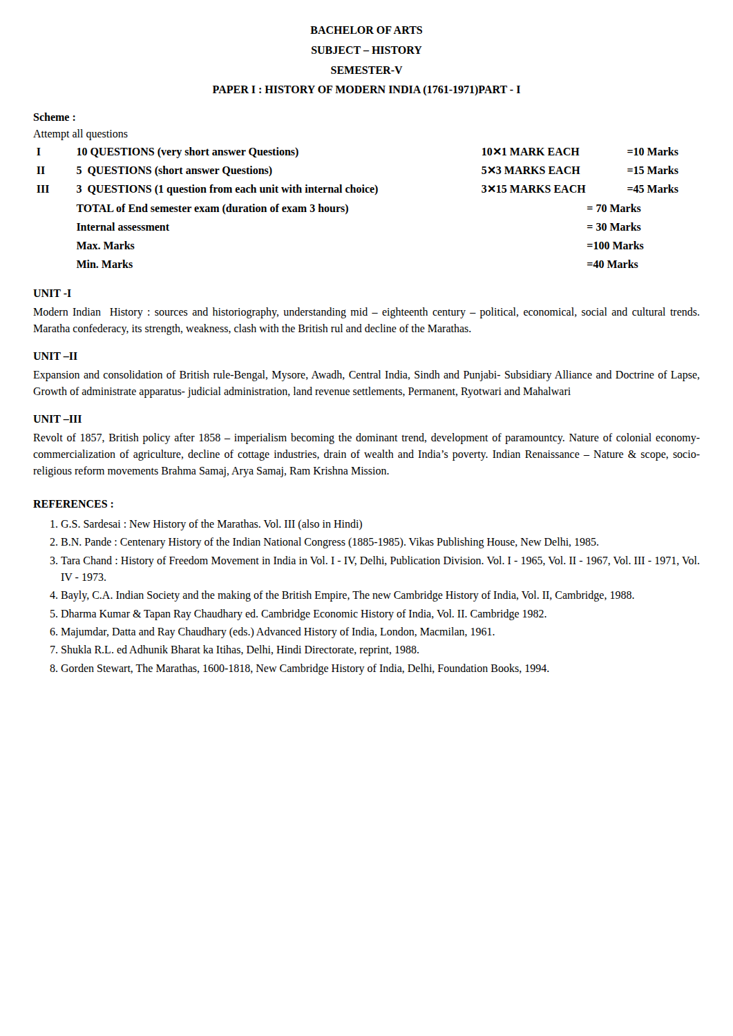BACHELOR OF ARTS
SUBJECT – HISTORY
SEMESTER-V
PAPER I : HISTORY OF MODERN INDIA (1761-1971)PART - I
Scheme :
Attempt all questions
| I | 10 QUESTIONS (very short answer Questions) | 10 ✕ 1 MARK EACH | =10 Marks |
| II | 5 QUESTIONS (short answer Questions) | 5 ✕ 3 MARKS EACH | =15 Marks |
| III | 3 QUESTIONS (1 question from each unit with internal choice) | 3 ✕ 15 MARKS EACH | =45 Marks |
| | TOTAL of End semester exam (duration of exam 3 hours) | = 70 Marks |
| | Internal assessment | = 30 Marks |
| | Max. Marks | =100 Marks |
| | Min. Marks | =40 Marks |
UNIT -I
Modern Indian History : sources and historiography, understanding mid – eighteenth century – political, economical, social and cultural trends. Maratha confederacy, its strength, weakness, clash with the British rul and decline of the Marathas.
UNIT –II
Expansion and consolidation of British rule-Bengal, Mysore, Awadh, Central India, Sindh and Punjabi- Subsidiary Alliance and Doctrine of Lapse, Growth of administrate apparatus- judicial administration, land revenue settlements, Permanent, Ryotwari and Mahalwari
UNIT –III
Revolt of 1857, British policy after 1858 – imperialism becoming the dominant trend, development of paramountcy. Nature of colonial economy- commercialization of agriculture, decline of cottage industries, drain of wealth and India’s poverty. Indian Renaissance – Nature & scope, socio- religious reform movements Brahma Samaj, Arya Samaj, Ram Krishna Mission.
REFERENCES :
G.S. Sardesai : New History of the Marathas. Vol. III (also in Hindi)
B.N. Pande : Centenary History of the Indian National Congress (1885-1985). Vikas Publishing House, New Delhi, 1985.
Tara Chand : History of Freedom Movement in India in Vol. I - IV, Delhi, Publication Division. Vol. I - 1965, Vol. II - 1967, Vol. III - 1971, Vol. IV - 1973.
Bayly, C.A. Indian Society and the making of the British Empire, The new Cambridge History of India, Vol. II, Cambridge, 1988.
Dharma Kumar & Tapan Ray Chaudhary ed. Cambridge Economic History of India, Vol. II. Cambridge 1982.
Majumdar, Datta and Ray Chaudhary (eds.) Advanced History of India, London, Macmilan, 1961.
Shukla R.L. ed Adhunik Bharat ka Itihas, Delhi, Hindi Directorate, reprint, 1988.
Gorden Stewart, The Marathas, 1600-1818, New Cambridge History of India, Delhi, Foundation Books, 1994.